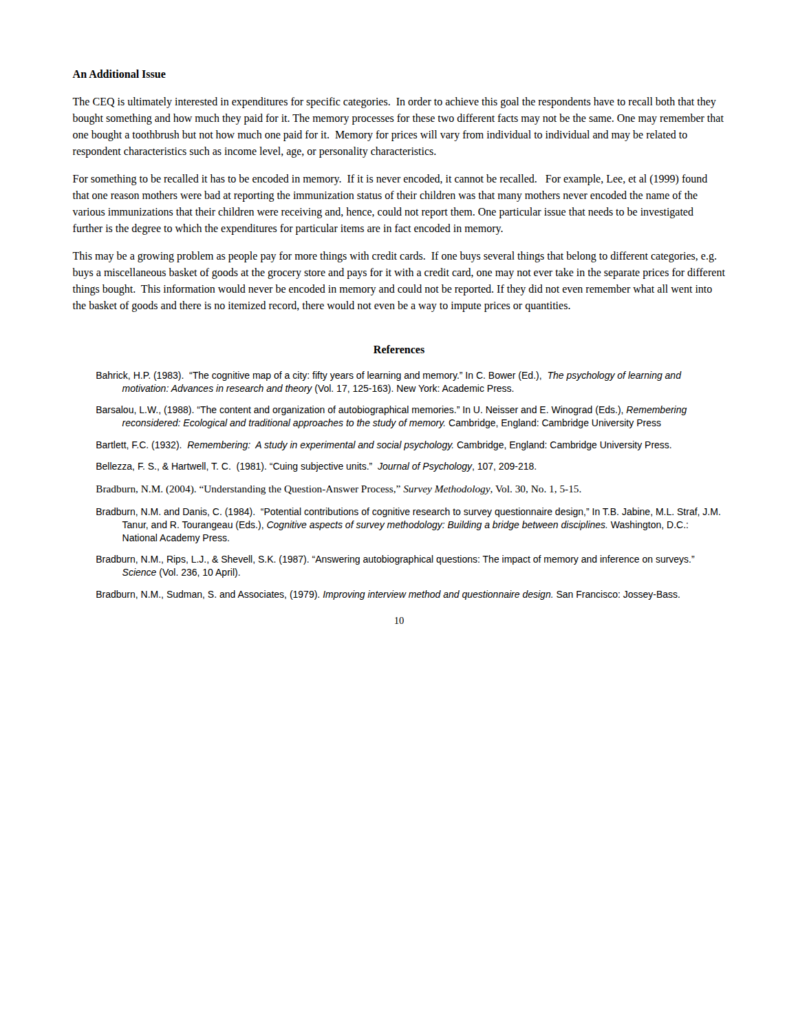An Additional Issue
The CEQ is ultimately interested in expenditures for specific categories. In order to achieve this goal the respondents have to recall both that they bought something and how much they paid for it. The memory processes for these two different facts may not be the same. One may remember that one bought a toothbrush but not how much one paid for it. Memory for prices will vary from individual to individual and may be related to respondent characteristics such as income level, age, or personality characteristics.
For something to be recalled it has to be encoded in memory. If it is never encoded, it cannot be recalled. For example, Lee, et al (1999) found that one reason mothers were bad at reporting the immunization status of their children was that many mothers never encoded the name of the various immunizations that their children were receiving and, hence, could not report them. One particular issue that needs to be investigated further is the degree to which the expenditures for particular items are in fact encoded in memory.
This may be a growing problem as people pay for more things with credit cards. If one buys several things that belong to different categories, e.g. buys a miscellaneous basket of goods at the grocery store and pays for it with a credit card, one may not ever take in the separate prices for different things bought. This information would never be encoded in memory and could not be reported. If they did not even remember what all went into the basket of goods and there is no itemized record, there would not even be a way to impute prices or quantities.
References
Bahrick, H.P. (1983). “The cognitive map of a city: fifty years of learning and memory.” In C. Bower (Ed.), The psychology of learning and motivation: Advances in research and theory (Vol. 17, 125-163). New York: Academic Press.
Barsalou, L.W., (1988). “The content and organization of autobiographical memories.” In U. Neisser and E. Winograd (Eds.), Remembering reconsidered: Ecological and traditional approaches to the study of memory. Cambridge, England: Cambridge University Press
Bartlett, F.C. (1932). Remembering: A study in experimental and social psychology. Cambridge, England: Cambridge University Press.
Bellezza, F. S., & Hartwell, T. C. (1981). “Cuing subjective units.” Journal of Psychology, 107, 209-218.
Bradburn, N.M. (2004). “Understanding the Question-Answer Process,” Survey Methodology, Vol. 30, No. 1, 5-15.
Bradburn, N.M. and Danis, C. (1984). “Potential contributions of cognitive research to survey questionnaire design,” In T.B. Jabine, M.L. Straf, J.M. Tanur, and R. Tourangeau (Eds.), Cognitive aspects of survey methodology: Building a bridge between disciplines. Washington, D.C.: National Academy Press.
Bradburn, N.M., Rips, L.J., & Shevell, S.K. (1987). “Answering autobiographical questions: The impact of memory and inference on surveys.” Science (Vol. 236, 10 April).
Bradburn, N.M., Sudman, S. and Associates, (1979). Improving interview method and questionnaire design. San Francisco: Jossey-Bass.
10